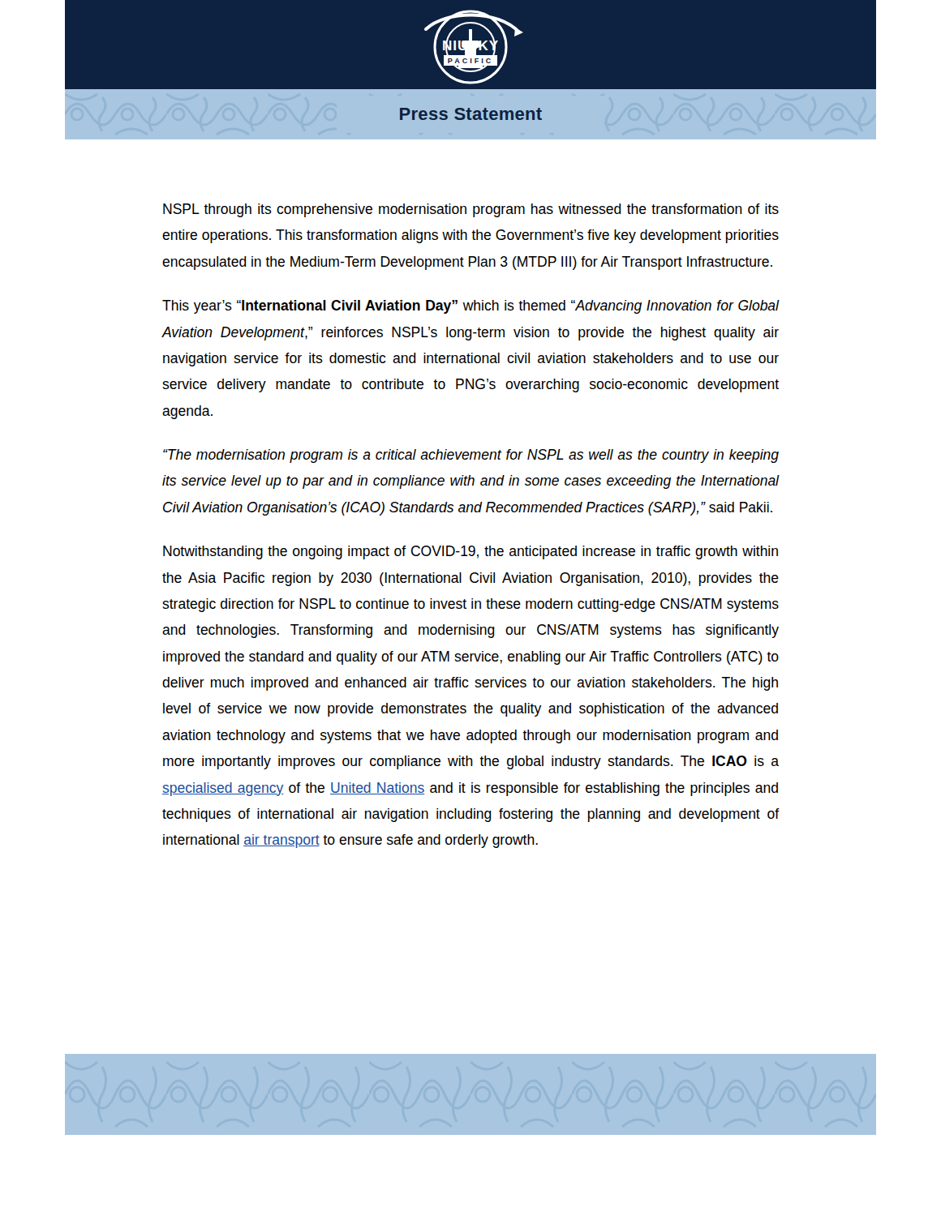NIUSKY PACIFIC
Press Statement
NSPL through its comprehensive modernisation program has witnessed the transformation of its entire operations. This transformation aligns with the Government’s five key development priorities encapsulated in the Medium-Term Development Plan 3 (MTDP III) for Air Transport Infrastructure.
This year’s “International Civil Aviation Day” which is themed “Advancing Innovation for Global Aviation Development,” reinforces NSPL’s long-term vision to provide the highest quality air navigation service for its domestic and international civil aviation stakeholders and to use our service delivery mandate to contribute to PNG’s overarching socio-economic development agenda.
“The modernisation program is a critical achievement for NSPL as well as the country in keeping its service level up to par and in compliance with and in some cases exceeding the International Civil Aviation Organisation’s (ICAO) Standards and Recommended Practices (SARP),” said Pakii.
Notwithstanding the ongoing impact of COVID-19, the anticipated increase in traffic growth within the Asia Pacific region by 2030 (International Civil Aviation Organisation, 2010), provides the strategic direction for NSPL to continue to invest in these modern cutting-edge CNS/ATM systems and technologies. Transforming and modernising our CNS/ATM systems has significantly improved the standard and quality of our ATM service, enabling our Air Traffic Controllers (ATC) to deliver much improved and enhanced air traffic services to our aviation stakeholders. The high level of service we now provide demonstrates the quality and sophistication of the advanced aviation technology and systems that we have adopted through our modernisation program and more importantly improves our compliance with the global industry standards. The ICAO is a specialised agency of the United Nations and it is responsible for establishing the principles and techniques of international air navigation including fostering the planning and development of international air transport to ensure safe and orderly growth.